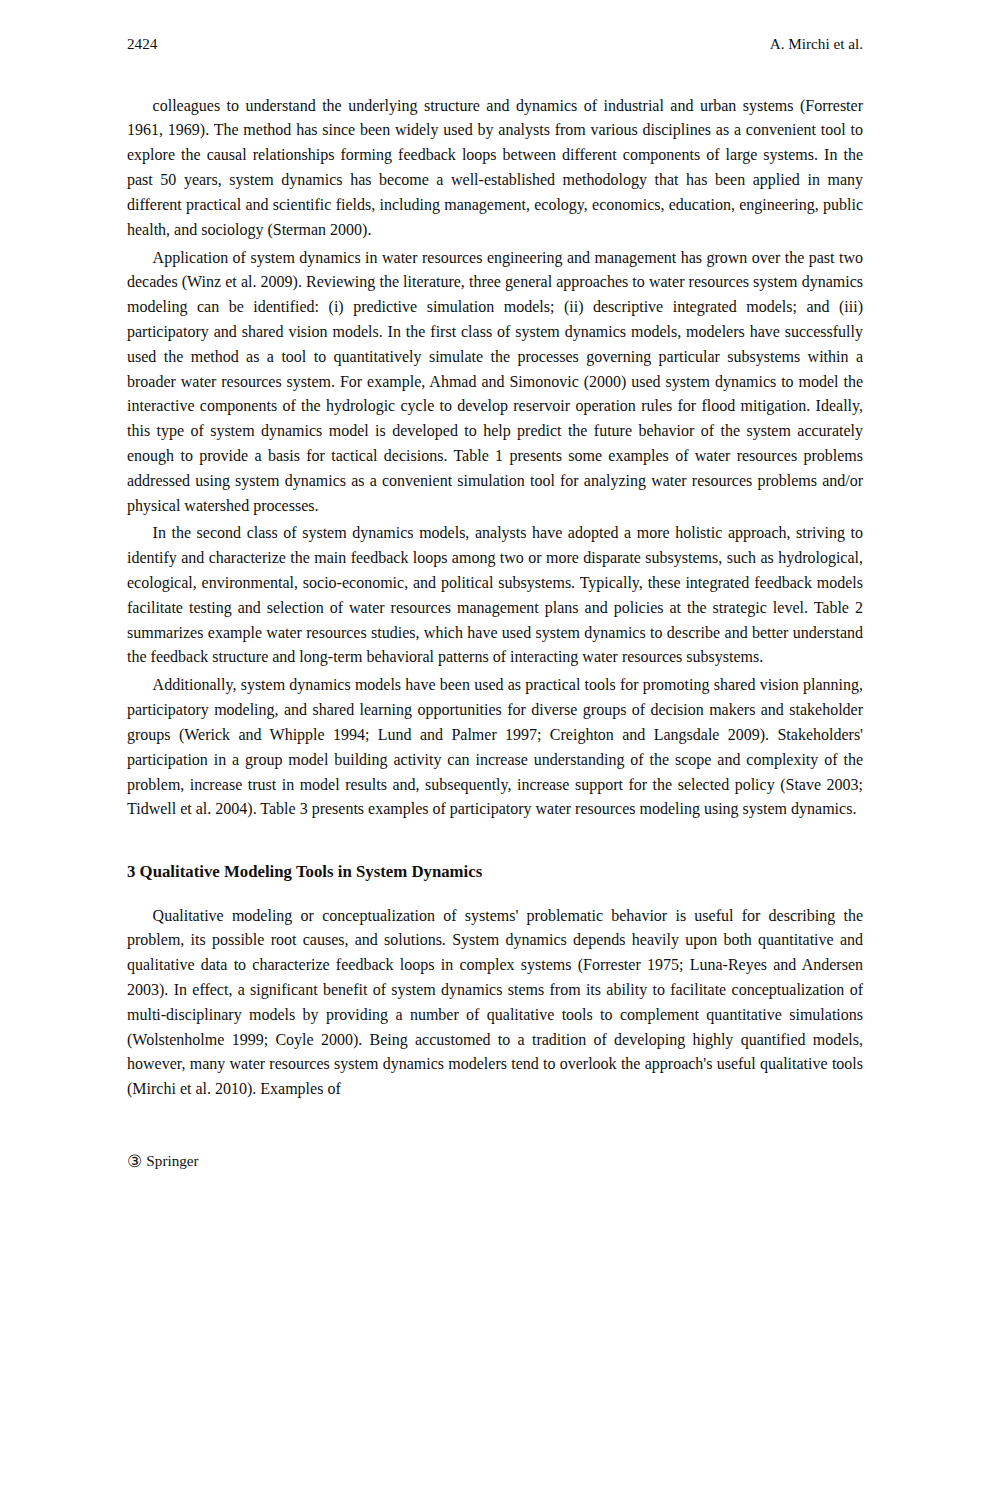2424 A. Mirchi et al.
colleagues to understand the underlying structure and dynamics of industrial and urban systems (Forrester 1961, 1969). The method has since been widely used by analysts from various disciplines as a convenient tool to explore the causal relationships forming feedback loops between different components of large systems. In the past 50 years, system dynamics has become a well-established methodology that has been applied in many different practical and scientific fields, including management, ecology, economics, education, engineering, public health, and sociology (Sterman 2000).
Application of system dynamics in water resources engineering and management has grown over the past two decades (Winz et al. 2009). Reviewing the literature, three general approaches to water resources system dynamics modeling can be identified: (i) predictive simulation models; (ii) descriptive integrated models; and (iii) participatory and shared vision models. In the first class of system dynamics models, modelers have successfully used the method as a tool to quantitatively simulate the processes governing particular subsystems within a broader water resources system. For example, Ahmad and Simonovic (2000) used system dynamics to model the interactive components of the hydrologic cycle to develop reservoir operation rules for flood mitigation. Ideally, this type of system dynamics model is developed to help predict the future behavior of the system accurately enough to provide a basis for tactical decisions. Table 1 presents some examples of water resources problems addressed using system dynamics as a convenient simulation tool for analyzing water resources problems and/or physical watershed processes.
In the second class of system dynamics models, analysts have adopted a more holistic approach, striving to identify and characterize the main feedback loops among two or more disparate subsystems, such as hydrological, ecological, environmental, socio-economic, and political subsystems. Typically, these integrated feedback models facilitate testing and selection of water resources management plans and policies at the strategic level. Table 2 summarizes example water resources studies, which have used system dynamics to describe and better understand the feedback structure and long-term behavioral patterns of interacting water resources subsystems.
Additionally, system dynamics models have been used as practical tools for promoting shared vision planning, participatory modeling, and shared learning opportunities for diverse groups of decision makers and stakeholder groups (Werick and Whipple 1994; Lund and Palmer 1997; Creighton and Langsdale 2009). Stakeholders' participation in a group model building activity can increase understanding of the scope and complexity of the problem, increase trust in model results and, subsequently, increase support for the selected policy (Stave 2003; Tidwell et al. 2004). Table 3 presents examples of participatory water resources modeling using system dynamics.
3 Qualitative Modeling Tools in System Dynamics
Qualitative modeling or conceptualization of systems' problematic behavior is useful for describing the problem, its possible root causes, and solutions. System dynamics depends heavily upon both quantitative and qualitative data to characterize feedback loops in complex systems (Forrester 1975; Luna-Reyes and Andersen 2003). In effect, a significant benefit of system dynamics stems from its ability to facilitate conceptualization of multi-disciplinary models by providing a number of qualitative tools to complement quantitative simulations (Wolstenholme 1999; Coyle 2000). Being accustomed to a tradition of developing highly quantified models, however, many water resources system dynamics modelers tend to overlook the approach's useful qualitative tools (Mirchi et al. 2010). Examples of
③ Springer